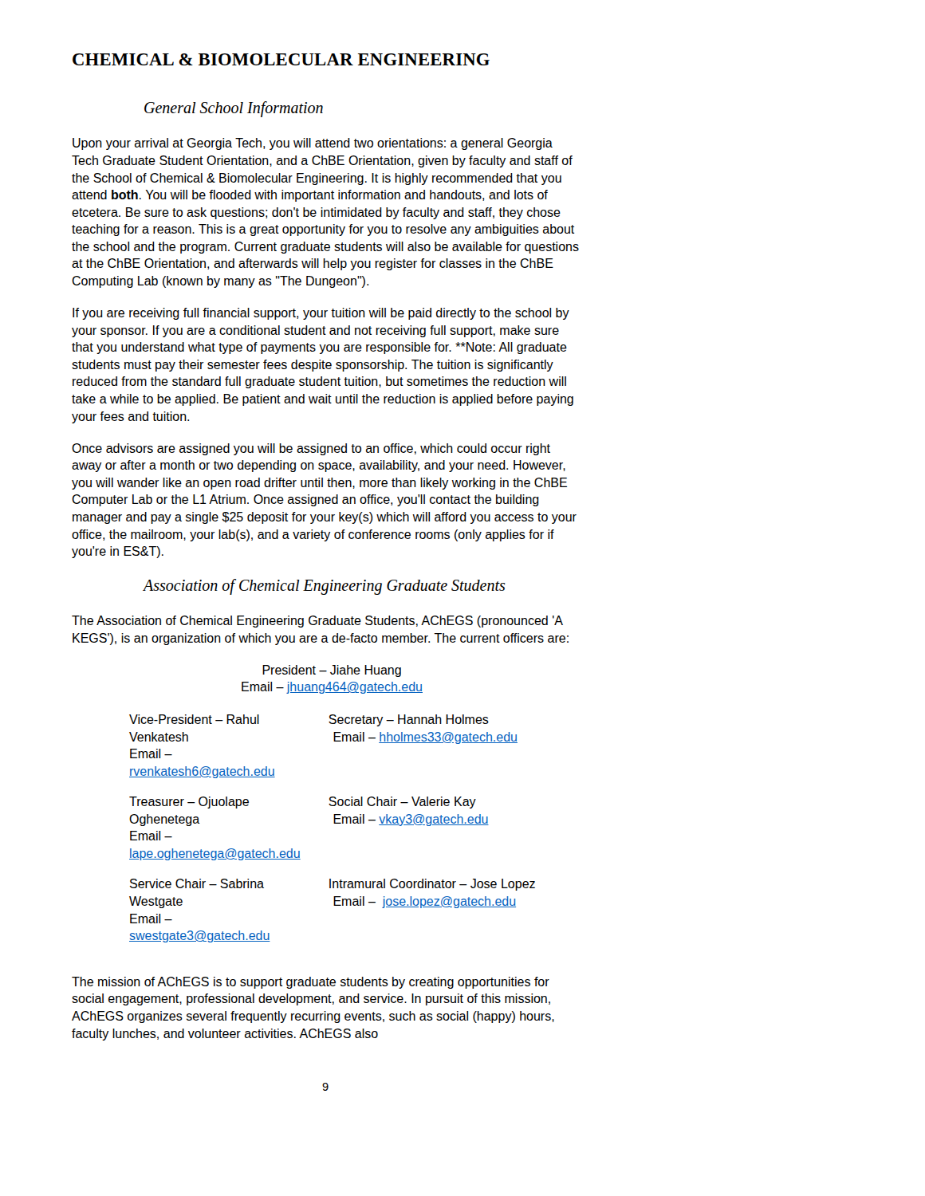CHEMICAL & BIOMOLECULAR ENGINEERING
General School Information
Upon your arrival at Georgia Tech, you will attend two orientations: a general Georgia Tech Graduate Student Orientation, and a ChBE Orientation, given by faculty and staff of the School of Chemical & Biomolecular Engineering. It is highly recommended that you attend both. You will be flooded with important information and handouts, and lots of etcetera. Be sure to ask questions; don't be intimidated by faculty and staff, they chose teaching for a reason. This is a great opportunity for you to resolve any ambiguities about the school and the program. Current graduate students will also be available for questions at the ChBE Orientation, and afterwards will help you register for classes in the ChBE Computing Lab (known by many as "The Dungeon").
If you are receiving full financial support, your tuition will be paid directly to the school by your sponsor. If you are a conditional student and not receiving full support, make sure that you understand what type of payments you are responsible for. **Note: All graduate students must pay their semester fees despite sponsorship. The tuition is significantly reduced from the standard full graduate student tuition, but sometimes the reduction will take a while to be applied. Be patient and wait until the reduction is applied before paying your fees and tuition.
Once advisors are assigned you will be assigned to an office, which could occur right away or after a month or two depending on space, availability, and your need. However, you will wander like an open road drifter until then, more than likely working in the ChBE Computer Lab or the L1 Atrium. Once assigned an office, you'll contact the building manager and pay a single $25 deposit for your key(s) which will afford you access to your office, the mailroom, your lab(s), and a variety of conference rooms (only applies for if you're in ES&T).
Association of Chemical Engineering Graduate Students
The Association of Chemical Engineering Graduate Students, AChEGS (pronounced 'A KEGS'), is an organization of which you are a de-facto member. The current officers are:
President – Jiahe Huang
Email – jhuang464@gatech.edu
| Vice-President – Rahul Venkatesh Email – rvenkatesh6@gatech.edu | Secretary – Hannah Holmes Email – hholmes33@gatech.edu |
| Treasurer – Ojuolape Oghenetega Email – lape.oghenetega@gatech.edu | Social Chair – Valerie Kay Email – vkay3@gatech.edu |
| Service Chair – Sabrina Westgate Email – swestgate3@gatech.edu | Intramural Coordinator – Jose Lopez Email – jose.lopez@gatech.edu |
The mission of AChEGS is to support graduate students by creating opportunities for social engagement, professional development, and service. In pursuit of this mission, AChEGS organizes several frequently recurring events, such as social (happy) hours, faculty lunches, and volunteer activities. AChEGS also
9